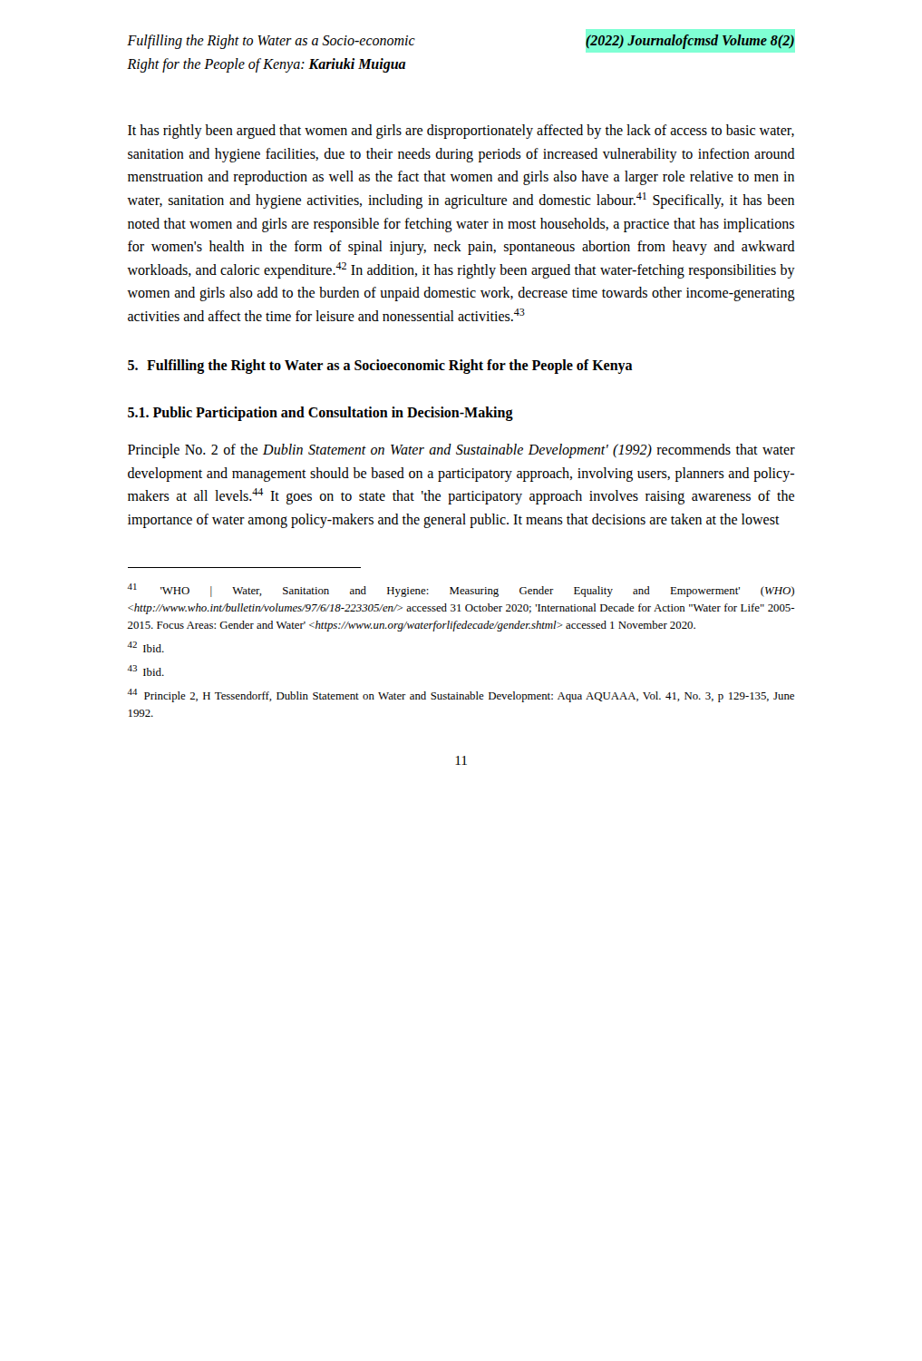Fulfilling the Right to Water as a Socio-economic
Right for the People of Kenya: Kariuki Muigua
(2022) Journalofcmsd Volume 8(2)
It has rightly been argued that women and girls are disproportionately affected by the lack of access to basic water, sanitation and hygiene facilities, due to their needs during periods of increased vulnerability to infection around menstruation and reproduction as well as the fact that women and girls also have a larger role relative to men in water, sanitation and hygiene activities, including in agriculture and domestic labour.41 Specifically, it has been noted that women and girls are responsible for fetching water in most households, a practice that has implications for women's health in the form of spinal injury, neck pain, spontaneous abortion from heavy and awkward workloads, and caloric expenditure.42 In addition, it has rightly been argued that water-fetching responsibilities by women and girls also add to the burden of unpaid domestic work, decrease time towards other income-generating activities and affect the time for leisure and nonessential activities.43
5. Fulfilling the Right to Water as a Socioeconomic Right for the People of Kenya
5.1. Public Participation and Consultation in Decision-Making
Principle No. 2 of the Dublin Statement on Water and Sustainable Development' (1992) recommends that water development and management should be based on a participatory approach, involving users, planners and policy-makers at all levels.44 It goes on to state that 'the participatory approach involves raising awareness of the importance of water among policy-makers and the general public. It means that decisions are taken at the lowest
41 'WHO | Water, Sanitation and Hygiene: Measuring Gender Equality and Empowerment' (WHO) <http://www.who.int/bulletin/volumes/97/6/18-223305/en/> accessed 31 October 2020; 'International Decade for Action "Water for Life" 2005-2015. Focus Areas: Gender and Water' <https://www.un.org/waterforlifedecade/gender.shtml> accessed 1 November 2020.
42 Ibid.
43 Ibid.
44 Principle 2, H Tessendorff, Dublin Statement on Water and Sustainable Development: Aqua AQUAAA, Vol. 41, No. 3, p 129-135, June 1992.
11